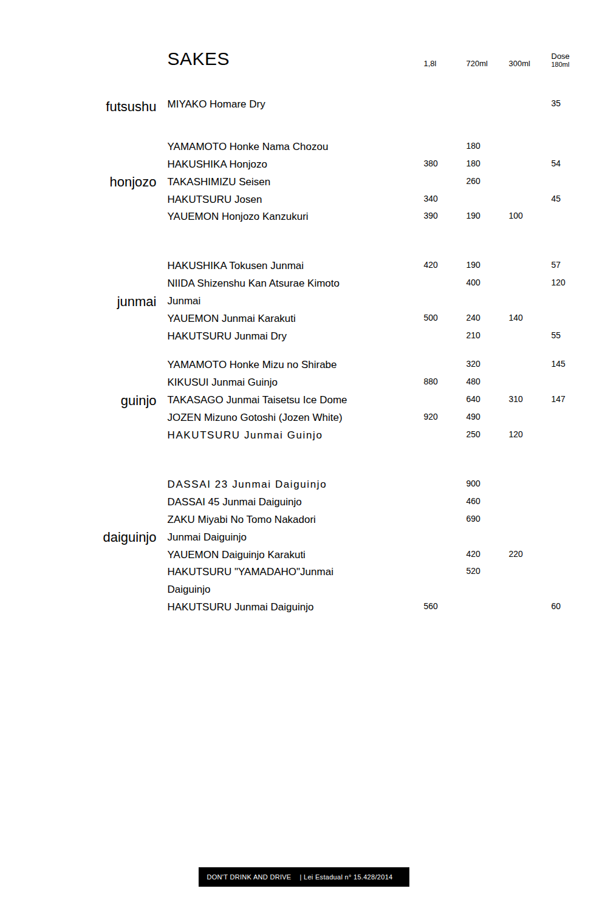| | SAKES | 1,8l | 720ml | 300ml | Dose 180ml |
| --- | --- | --- | --- | --- | --- |
| futsushu | MIYAKO Homare Dry | | | | 35 |
| honjozo | YAMAMOTO Honke Nama Chozou | | 180 | | |
| HAKUSHIKA Honjozo | 380 | 180 | | 54 |
| TAKASHIMIZU Seisen | | 260 | | |
| HAKUTSURU Josen | 340 | | | 45 |
| YAUEMON Honjozo Kanzukuri | 390 | 190 | 100 | |
| junmai | HAKUSHIKA Tokusen Junmai | 420 | 190 | | 57 |
| NIIDA Shizenshu Kan Atsurae Kimoto | | 400 | | 120 |
| Junmai | | | | |
| YAUEMON Junmai Karakuti | 500 | 240 | 140 | |
| HAKUTSURU Junmai Dry | | 210 | | 55 |
| guinjo | YAMAMOTO Honke Mizu no Shirabe | | 320 | | 145 |
| KIKUSUI Junmai Guinjo | 880 | 480 | | |
| TAKASAGO Junmai Taisetsu Ice Dome | | 640 | 310 | 147 |
| JOZEN Mizuno Gotoshi (Jozen White) | 920 | 490 | | |
| HAKUTSURU Junmai Guinjo | | 250 | 120 | |
| daiguinjo | DASSAI 23 Junmai Daiguinjo | | 900 | | |
| DASSAI 45 Junmai Daiguinjo | | 460 | | |
| ZAKU Miyabi No Tomo Nakadori | | 690 | | |
| Junmai Daiguinjo | | | | |
| YAUEMON Daiguinjo Karakuti | | 420 | 220 | |
| HAKUTSURU "YAMADAHO"Junmai | | 520 | | |
| Daiguinjo | | | | |
| | HAKUTSURU Junmai Daiguinjo | 560 | | | 60 |
DON'T DRINK AND DRIVE| Lei Estadual n° 15.428/2014